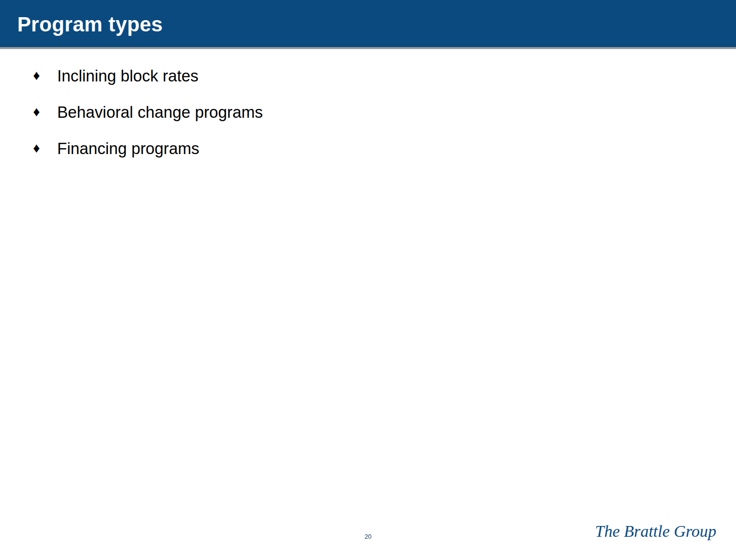Program types
Inclining block rates
Behavioral change programs
Financing programs
20
The Brattle Group